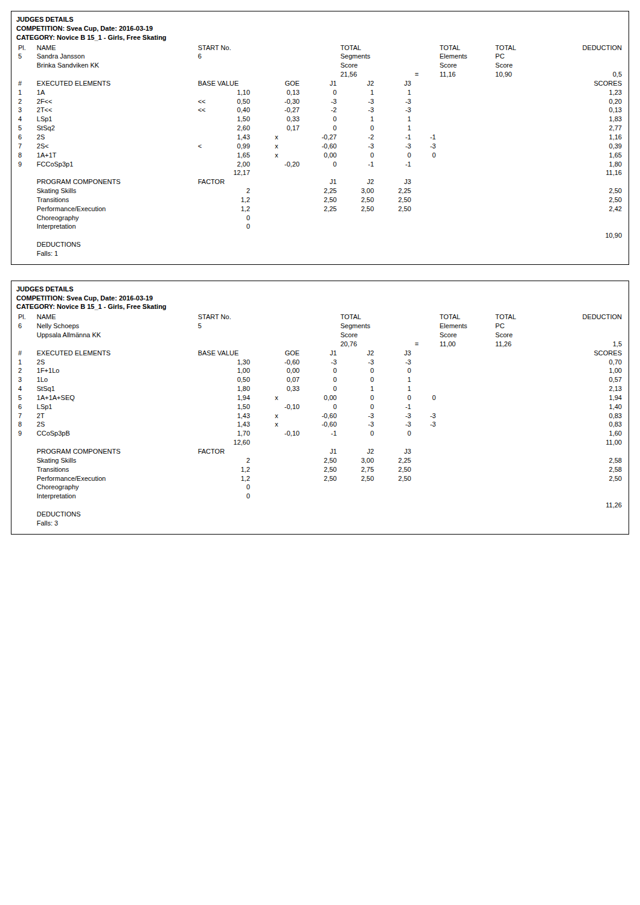JUDGES DETAILS
COMPETITION: Svea Cup, Date: 2016-03-19
CATEGORY: Novice B 15_1 - Girls, Free Skating
| Pl. | NAME | START No. | | | TOTAL | | | TOTAL | TOTAL | DEDUCTION |
| 5 | Sandra Jansson | 6 | | | Segments | | | Elements | PC | |
| | Brinka Sandviken KK | | | | Score | | | Score | Score | |
| | | | | | 21,56 | | = | 11,16 | 10,90 | 0,5 |
| # | EXECUTED ELEMENTS | BASE VALUE | GOE | J1 | J2 | J3 | | | | SCORES |
| 1 | 1A | | 1,10 | 0,13 | 0 | 1 | 1 | | | | 1,23 |
| 2 | 2F<< | << | 0,50 | -0,30 | -3 | -3 | -3 | | | | 0,20 |
| 3 | 2T<< | << | 0,40 | -0,27 | -2 | -3 | -3 | | | | 0,13 |
| 4 | LSp1 | | 1,50 | 0,33 | 0 | 1 | 1 | | | | 1,83 |
| 5 | StSq2 | | 2,60 | 0,17 | 0 | 0 | 1 | | | | 2,77 |
| 6 | 2S | | 1,43 | x | -0,27 | -2 | -1 | -1 | | | 1,16 |
| 7 | 2S< | < | 0,99 | x | -0,60 | -3 | -3 | -3 | | | 0,39 |
| 8 | 1A+1T | | 1,65 | x | 0,00 | 0 | 0 | 0 | | | 1,65 |
| 9 | FCCoSp3p1 | | 2,00 | -0,20 | 0 | -1 | -1 | | | | 1,80 |
| | | | 12,17 | | | | | | | | 11,16 |
| | PROGRAM COMPONENTS | FACTOR | | J1 | J2 | J3 | | | | |
| | Skating Skills | | 2 | | 2,25 | 3,00 | 2,25 | | | | 2,50 |
| | Transitions | | 1,2 | | 2,50 | 2,50 | 2,50 | | | | 2,50 |
| | Performance/Execution | | 1,2 | | 2,25 | 2,50 | 2,50 | | | | 2,42 |
| | Choreography | | 0 | | | | | | | | |
| | Interpretation | | 0 | | | | | | | | |
| | | | | | | | | | | 10,90 |
| | DEDUCTIONS | |
| | Falls: 1 | |
JUDGES DETAILS
COMPETITION: Svea Cup, Date: 2016-03-19
CATEGORY: Novice B 15_1 - Girls, Free Skating
| Pl. | NAME | START No. | | | TOTAL | | | TOTAL | TOTAL | DEDUCTION |
| 6 | Nelly Schoeps | 5 | | | Segments | | | Elements | PC | |
| | Uppsala Allmänna KK | | | | Score | | | Score | Score | |
| | | | | | 20,76 | | = | 11,00 | 11,26 | 1,5 |
| # | EXECUTED ELEMENTS | BASE VALUE | GOE | J1 | J2 | J3 | | | | SCORES |
| 1 | 2S | | 1,30 | -0,60 | -3 | -3 | -3 | | | | 0,70 |
| 2 | 1F+1Lo | | 1,00 | 0,00 | 0 | 0 | 0 | | | | 1,00 |
| 3 | 1Lo | | 0,50 | 0,07 | 0 | 0 | 1 | | | | 0,57 |
| 4 | StSq1 | | 1,80 | 0,33 | 0 | 1 | 1 | | | | 2,13 |
| 5 | 1A+1A+SEQ | | 1,94 | x | 0,00 | 0 | 0 | 0 | | | 1,94 |
| 6 | LSp1 | | 1,50 | -0,10 | 0 | 0 | -1 | | | | 1,40 |
| 7 | 2T | | 1,43 | x | -0,60 | -3 | -3 | -3 | | | 0,83 |
| 8 | 2S | | 1,43 | x | -0,60 | -3 | -3 | -3 | | | 0,83 |
| 9 | CCoSp3pB | | 1,70 | -0,10 | -1 | 0 | 0 | | | | 1,60 |
| | | | 12,60 | | | | | | | | 11,00 |
| | PROGRAM COMPONENTS | FACTOR | | J1 | J2 | J3 | | | | |
| | Skating Skills | | 2 | | 2,50 | 3,00 | 2,25 | | | | 2,58 |
| | Transitions | | 1,2 | | 2,50 | 2,75 | 2,50 | | | | 2,58 |
| | Performance/Execution | | 1,2 | | 2,50 | 2,50 | 2,50 | | | | 2,50 |
| | Choreography | | 0 | | | | | | | | |
| | Interpretation | | 0 | | | | | | | | |
| | | | | | | | | | | 11,26 |
| | DEDUCTIONS | |
| | Falls: 3 | |